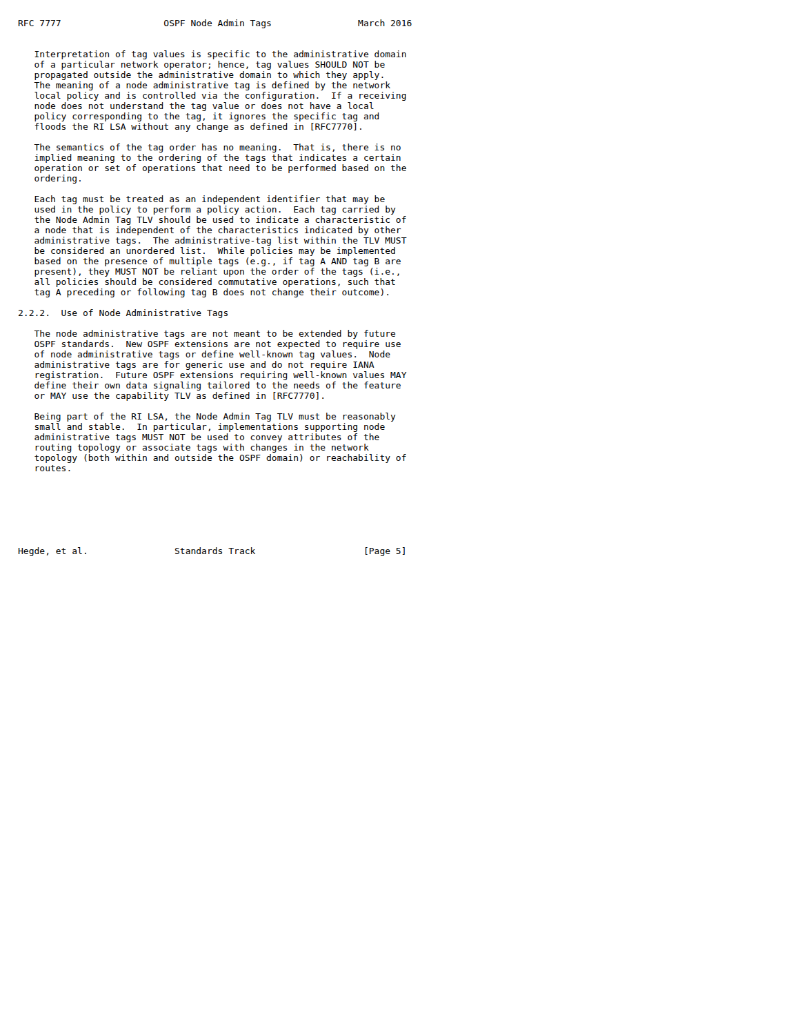RFC 7777 OSPF Node Admin Tags March 2016 Interpretation of tag values is specific to the administrative domain of a particular network operator; hence, tag values SHOULD NOT be propagated outside the administrative domain to which they apply. The meaning of a node administrative tag is defined by the network local policy and is controlled via the configuration. If a receiving node does not understand the tag value or does not have a local policy corresponding to the tag, it ignores the specific tag and floods the RI LSA without any change as defined in [RFC7770]. The semantics of the tag order has no meaning. That is, there is no implied meaning to the ordering of the tags that indicates a certain operation or set of operations that need to be performed based on the ordering. Each tag must be treated as an independent identifier that may be used in the policy to perform a policy action. Each tag carried by the Node Admin Tag TLV should be used to indicate a characteristic of a node that is independent of the characteristics indicated by other administrative tags. The administrative-tag list within the TLV MUST be considered an unordered list. While policies may be implemented based on the presence of multiple tags (e.g., if tag A AND tag B are present), they MUST NOT be reliant upon the order of the tags (i.e., all policies should be considered commutative operations, such that tag A preceding or following tag B does not change their outcome). 2.2.2. Use of Node Administrative Tags The node administrative tags are not meant to be extended by future OSPF standards. New OSPF extensions are not expected to require use of node administrative tags or define well-known tag values. Node administrative tags are for generic use and do not require IANA registration. Future OSPF extensions requiring well-known values MAY define their own data signaling tailored to the needs of the feature or MAY use the capability TLV as defined in [RFC7770]. Being part of the RI LSA, the Node Admin Tag TLV must be reasonably small and stable. In particular, implementations supporting node administrative tags MUST NOT be used to convey attributes of the routing topology or associate tags with changes in the network topology (both within and outside the OSPF domain) or reachability of routes. Hegde, et al. Standards Track [Page 5]